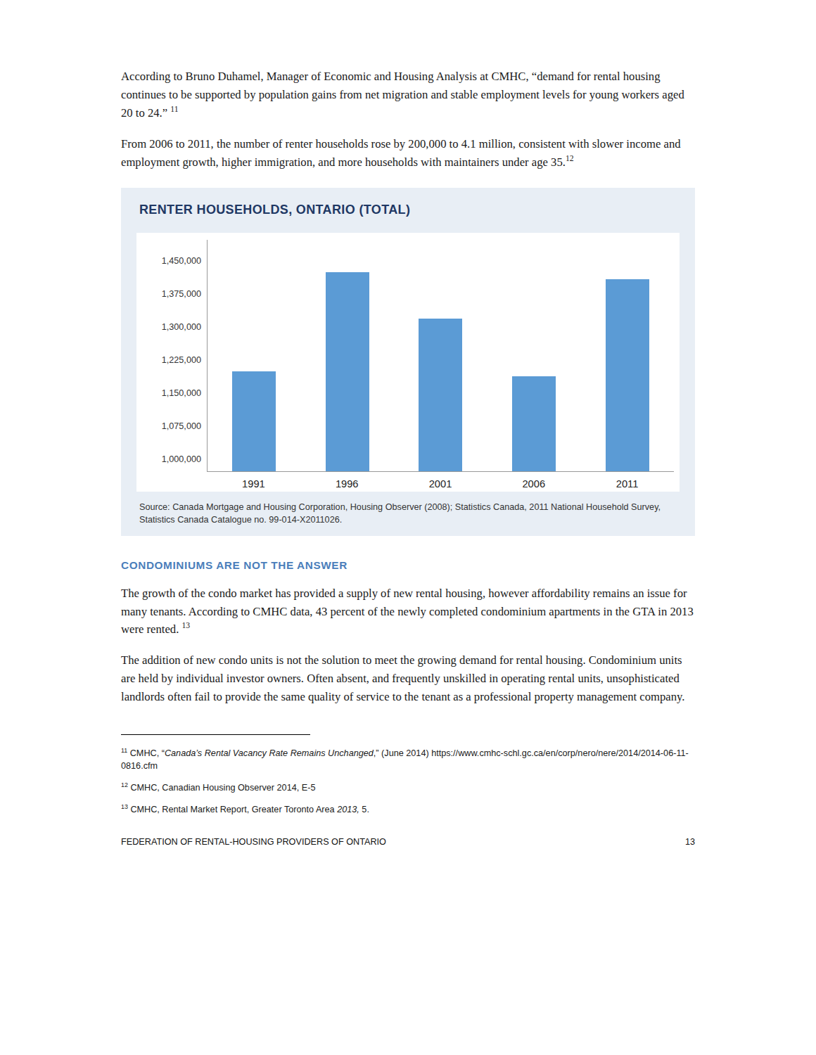According to Bruno Duhamel, Manager of Economic and Housing Analysis at CMHC, “demand for rental housing continues to be supported by population gains from net migration and stable employment levels for young workers aged 20 to 24.” 11
From 2006 to 2011, the number of renter households rose by 200,000 to 4.1 million, consistent with slower income and employment growth, higher immigration, and more households with maintainers under age 35.12
RENTER HOUSEHOLDS, ONTARIO (TOTAL)
| 1,450,000 1,375,000 1,300,000 1,225,000 1,150,000 1,075,000 1,000,000 | 1991 1996 2001 2006 2011 |
Source: Canada Mortgage and Housing Corporation, Housing Observer (2008); Statistics Canada, 2011 National Household Survey, Statistics Canada Catalogue no. 99-014-X2011026.
CONDOMINIUMS ARE NOT THE ANSWER
The growth of the condo market has provided a supply of new rental housing, however affordability remains an issue for many tenants. According to CMHC data, 43 percent of the newly completed condominium apartments in the GTA in 2013 were rented. 13
The addition of new condo units is not the solution to meet the growing demand for rental housing. Condominium units are held by individual investor owners. Often absent, and frequently unskilled in operating rental units, unsophisticated landlords often fail to provide the same quality of service to the tenant as a professional property management company.
11 CMHC, “Canada’s Rental Vacancy Rate Remains Unchanged,” (June 2014) https://www.cmhc-schl.gc.ca/en/corp/nero/nere/2014/2014-06-11-0816.cfm
12 CMHC, Canadian Housing Observer 2014, E-5
13 CMHC, Rental Market Report, Greater Toronto Area 2013, 5.
FEDERATION OF RENTAL-HOUSING PROVIDERS OF ONTARIO 13